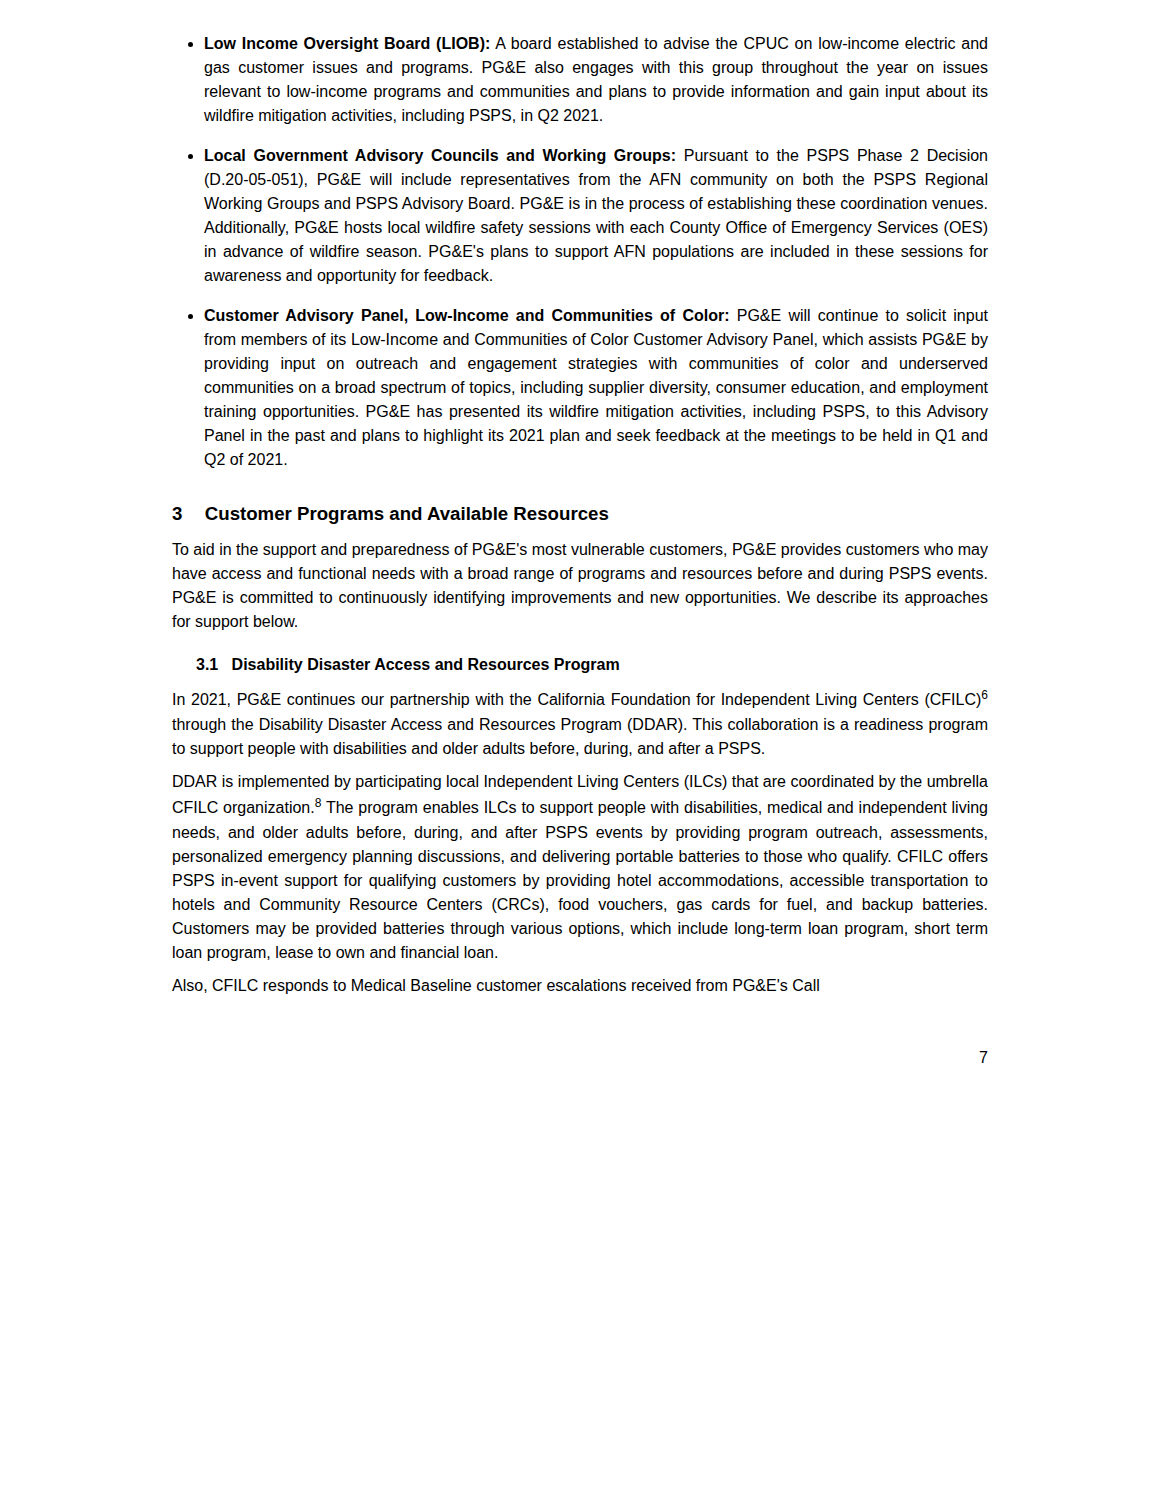Low Income Oversight Board (LIOB): A board established to advise the CPUC on low-income electric and gas customer issues and programs. PG&E also engages with this group throughout the year on issues relevant to low-income programs and communities and plans to provide information and gain input about its wildfire mitigation activities, including PSPS, in Q2 2021.
Local Government Advisory Councils and Working Groups: Pursuant to the PSPS Phase 2 Decision (D.20-05-051), PG&E will include representatives from the AFN community on both the PSPS Regional Working Groups and PSPS Advisory Board. PG&E is in the process of establishing these coordination venues. Additionally, PG&E hosts local wildfire safety sessions with each County Office of Emergency Services (OES) in advance of wildfire season. PG&E's plans to support AFN populations are included in these sessions for awareness and opportunity for feedback.
Customer Advisory Panel, Low-Income and Communities of Color: PG&E will continue to solicit input from members of its Low-Income and Communities of Color Customer Advisory Panel, which assists PG&E by providing input on outreach and engagement strategies with communities of color and underserved communities on a broad spectrum of topics, including supplier diversity, consumer education, and employment training opportunities. PG&E has presented its wildfire mitigation activities, including PSPS, to this Advisory Panel in the past and plans to highlight its 2021 plan and seek feedback at the meetings to be held in Q1 and Q2 of 2021.
3 Customer Programs and Available Resources
To aid in the support and preparedness of PG&E's most vulnerable customers, PG&E provides customers who may have access and functional needs with a broad range of programs and resources before and during PSPS events. PG&E is committed to continuously identifying improvements and new opportunities. We describe its approaches for support below.
3.1 Disability Disaster Access and Resources Program
In 2021, PG&E continues our partnership with the California Foundation for Independent Living Centers (CFILC)6 through the Disability Disaster Access and Resources Program (DDAR). This collaboration is a readiness program to support people with disabilities and older adults before, during, and after a PSPS.
DDAR is implemented by participating local Independent Living Centers (ILCs) that are coordinated by the umbrella CFILC organization.8 The program enables ILCs to support people with disabilities, medical and independent living needs, and older adults before, during, and after PSPS events by providing program outreach, assessments, personalized emergency planning discussions, and delivering portable batteries to those who qualify. CFILC offers PSPS in-event support for qualifying customers by providing hotel accommodations, accessible transportation to hotels and Community Resource Centers (CRCs), food vouchers, gas cards for fuel, and backup batteries. Customers may be provided batteries through various options, which include long-term loan program, short term loan program, lease to own and financial loan.
Also, CFILC responds to Medical Baseline customer escalations received from PG&E's Call
7